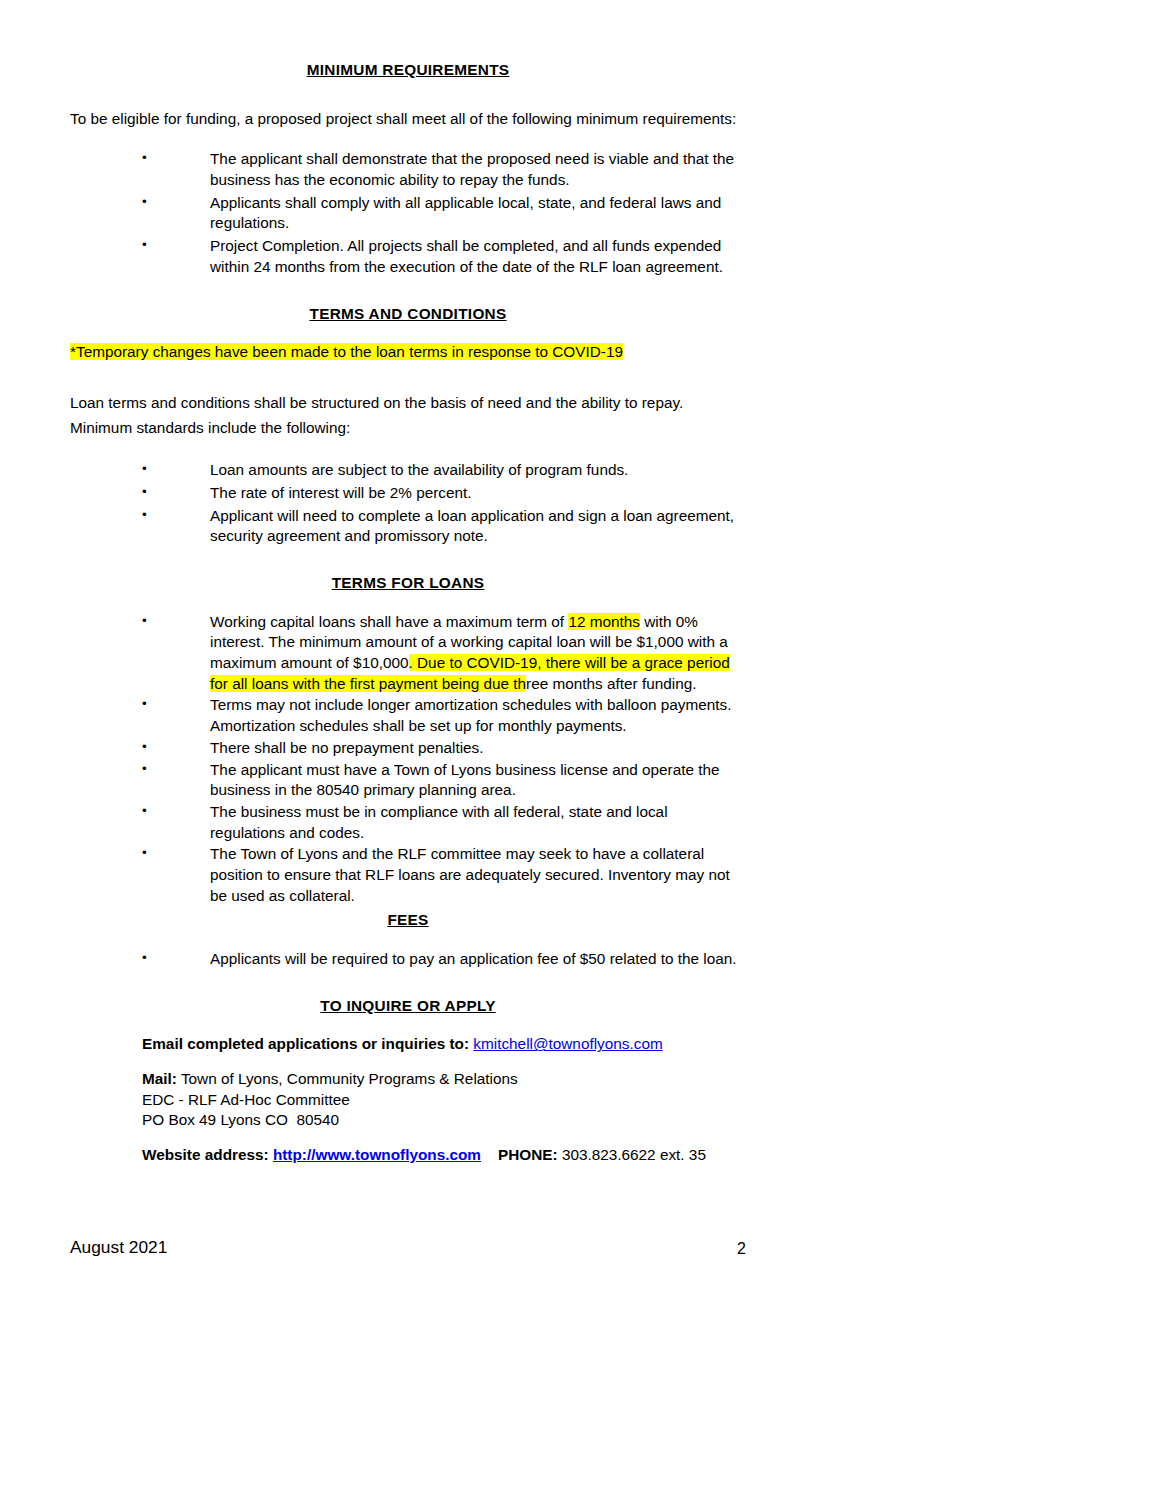MINIMUM REQUIREMENTS
To be eligible for funding, a proposed project shall meet all of the following minimum requirements:
The applicant shall demonstrate that the proposed need is viable and that the business has the economic ability to repay the funds.
Applicants shall comply with all applicable local, state, and federal laws and regulations.
Project Completion. All projects shall be completed, and all funds expended within 24 months from the execution of the date of the RLF loan agreement.
TERMS AND CONDITIONS
*Temporary changes have been made to the loan terms in response to COVID-19
Loan terms and conditions shall be structured on the basis of need and the ability to repay.
Minimum standards include the following:
Loan amounts are subject to the availability of program funds.
The rate of interest will be 2% percent.
Applicant will need to complete a loan application and sign a loan agreement, security agreement and promissory note.
TERMS FOR LOANS
Working capital loans shall have a maximum term of 12 months with 0% interest. The minimum amount of a working capital loan will be $1,000 with a maximum amount of $10,000. Due to COVID-19, there will be a grace period for all loans with the first payment being due three months after funding.
Terms may not include longer amortization schedules with balloon payments. Amortization schedules shall be set up for monthly payments.
There shall be no prepayment penalties.
The applicant must have a Town of Lyons business license and operate the business in the 80540 primary planning area.
The business must be in compliance with all federal, state and local regulations and codes.
The Town of Lyons and the RLF committee may seek to have a collateral position to ensure that RLF loans are adequately secured. Inventory may not be used as collateral.
FEES
Applicants will be required to pay an application fee of $50 related to the loan.
TO INQUIRE OR APPLY
Email completed applications or inquiries to: kmitchell@townoflyons.com
Mail: Town of Lyons, Community Programs & Relations
EDC - RLF Ad-Hoc Committee
PO Box 49 Lyons CO 80540
Website address: http://www.townoflyons.com PHONE: 303.823.6622 ext. 35
August 2021 2